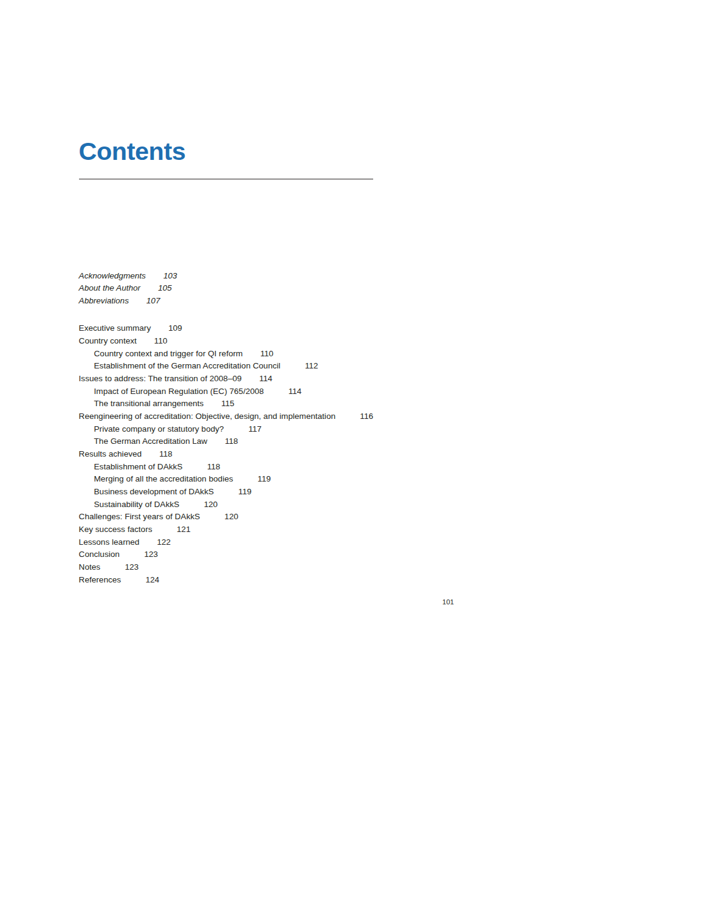Contents
Acknowledgments103
About the Author105
Abbreviations107
Executive summary109
Country context110
Country context and trigger for QI reform110
Establishment of the German Accreditation Council112
Issues to address: The transition of 2008–09114
Impact of European Regulation (EC) 765/2008114
The transitional arrangements115
Reengineering of accreditation: Objective, design, and implementation116
Private company or statutory body?117
The German Accreditation Law118
Results achieved118
Establishment of DAkkS118
Merging of all the accreditation bodies119
Business development of DAkkS119
Sustainability of DAkkS120
Challenges: First years of DAkkS120
Key success factors121
Lessons learned122
Conclusion123
Notes123
References124
101